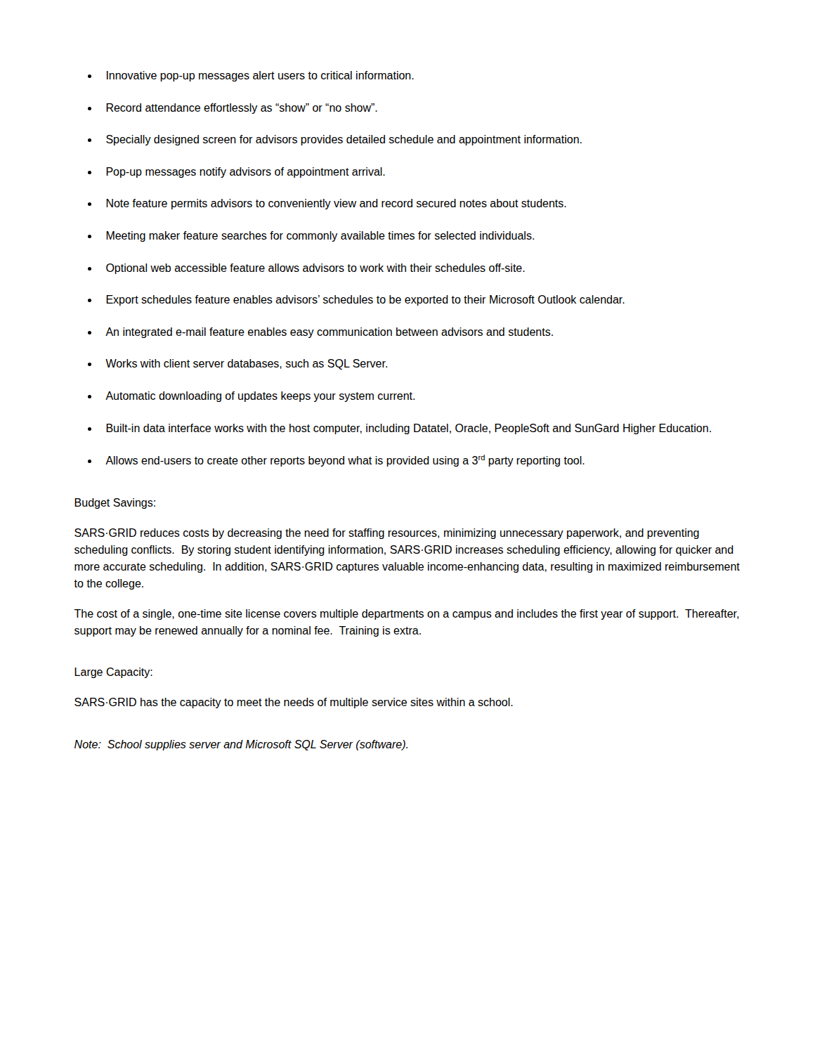Innovative pop-up messages alert users to critical information.
Record attendance effortlessly as “show” or “no show”.
Specially designed screen for advisors provides detailed schedule and appointment information.
Pop-up messages notify advisors of appointment arrival.
Note feature permits advisors to conveniently view and record secured notes about students.
Meeting maker feature searches for commonly available times for selected individuals.
Optional web accessible feature allows advisors to work with their schedules off-site.
Export schedules feature enables advisors’ schedules to be exported to their Microsoft Outlook calendar.
An integrated e-mail feature enables easy communication between advisors and students.
Works with client server databases, such as SQL Server.
Automatic downloading of updates keeps your system current.
Built-in data interface works with the host computer, including Datatel, Oracle, PeopleSoft and SunGard Higher Education.
Allows end-users to create other reports beyond what is provided using a 3rd party reporting tool.
Budget Savings:
SARS·GRID reduces costs by decreasing the need for staffing resources, minimizing unnecessary paperwork, and preventing scheduling conflicts. By storing student identifying information, SARS·GRID increases scheduling efficiency, allowing for quicker and more accurate scheduling. In addition, SARS·GRID captures valuable income-enhancing data, resulting in maximized reimbursement to the college.
The cost of a single, one-time site license covers multiple departments on a campus and includes the first year of support. Thereafter, support may be renewed annually for a nominal fee. Training is extra.
Large Capacity:
SARS·GRID has the capacity to meet the needs of multiple service sites within a school.
Note: School supplies server and Microsoft SQL Server (software).